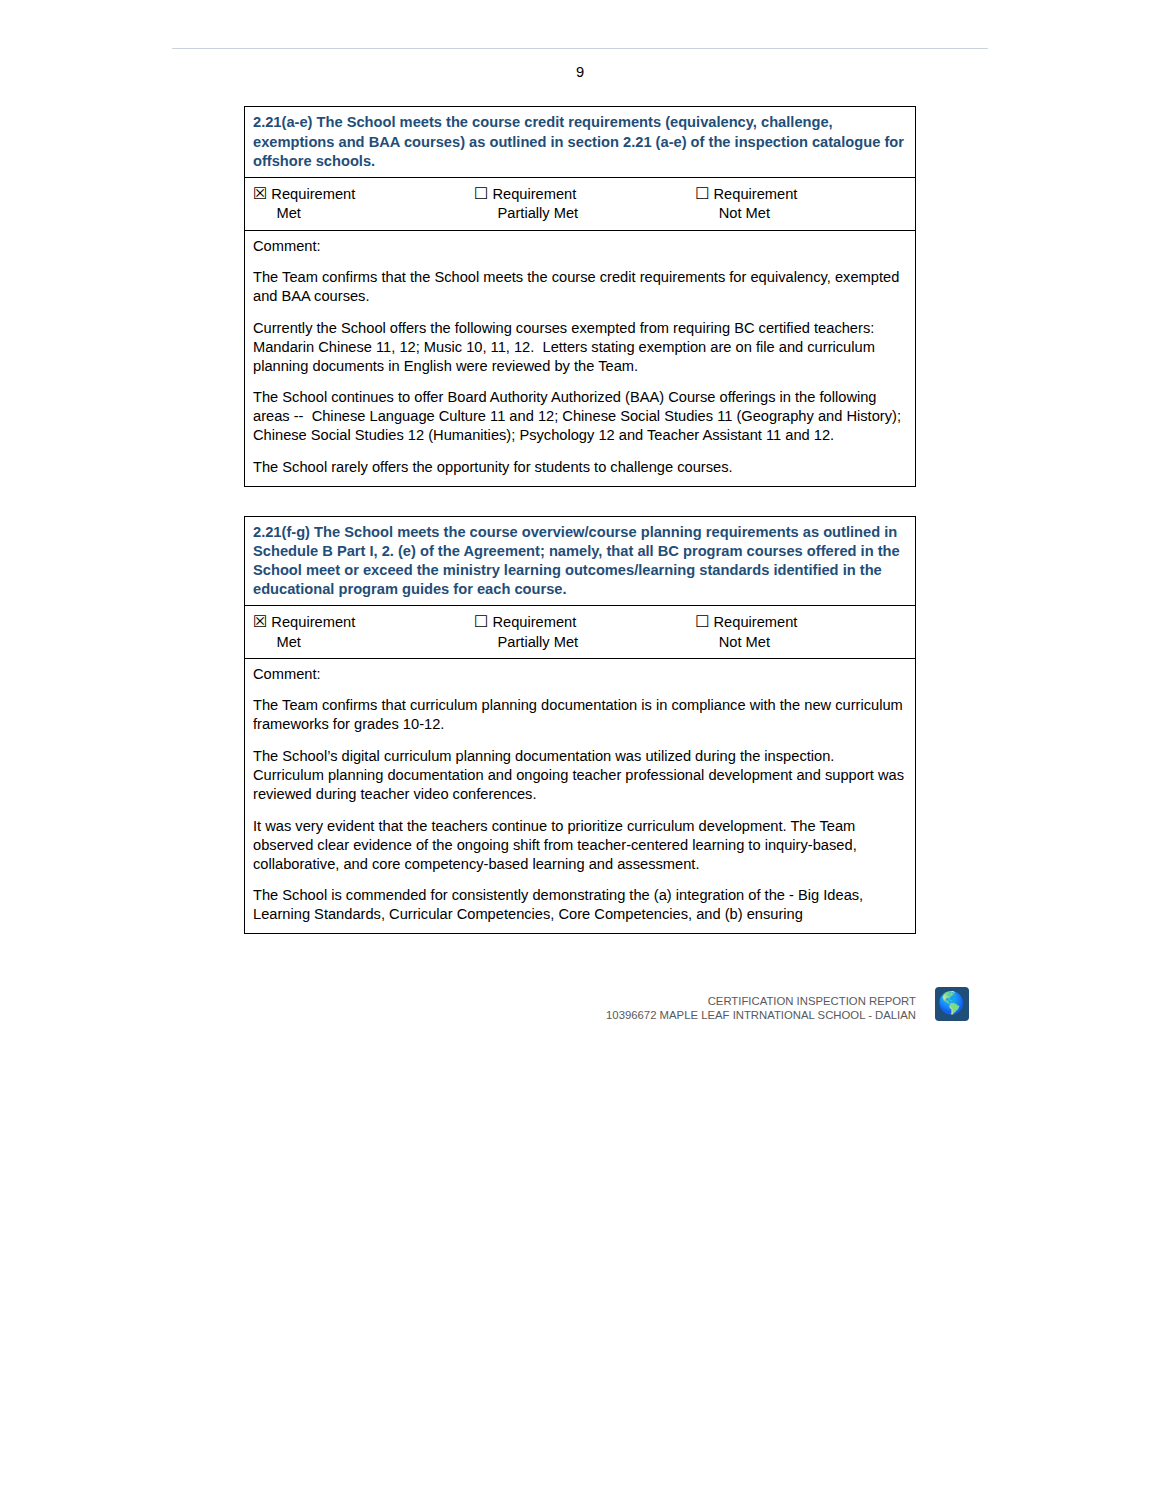9
| 2.21(a-e) The School meets the course credit requirements (equivalency, challenge, exemptions and BAA courses) as outlined in section 2.21 (a-e) of the inspection catalogue for offshore schools. |
| / ☒ Requirement Met / ☐ Requirement Partially Met / ☐ Requirement Not Met / |
| Comment: The Team confirms that the School meets the course credit requirements for equivalency, exempted and BAA courses. Currently the School offers the following courses exempted from requiring BC certified teachers: Mandarin Chinese 11, 12; Music 10, 11, 12. Letters stating exemption are on file and curriculum planning documents in English were reviewed by the Team. The School continues to offer Board Authority Authorized (BAA) Course offerings in the following areas -- Chinese Language Culture 11 and 12; Chinese Social Studies 11 (Geography and History); Chinese Social Studies 12 (Humanities); Psychology 12 and Teacher Assistant 11 and 12. The School rarely offers the opportunity for students to challenge courses. |
| 2.21(f-g) The School meets the course overview/course planning requirements as outlined in Schedule B Part I, 2. (e) of the Agreement; namely, that all BC program courses offered in the School meet or exceed the ministry learning outcomes/learning standards identified in the educational program guides for each course. |
| / ☒ Requirement Met / ☐ Requirement Partially Met / ☐ Requirement Not Met / |
| Comment: The Team confirms that curriculum planning documentation is in compliance with the new curriculum frameworks for grades 10-12. The School’s digital curriculum planning documentation was utilized during the inspection. Curriculum planning documentation and ongoing teacher professional development and support was reviewed during teacher video conferences. It was very evident that the teachers continue to prioritize curriculum development. The Team observed clear evidence of the ongoing shift from teacher-centered learning to inquiry-based, collaborative, and core competency-based learning and assessment. The School is commended for consistently demonstrating the (a) integration of the - Big Ideas, Learning Standards, Curricular Competencies, Core Competencies, and (b) ensuring |
CERTIFICATION INSPECTION REPORT
10396672 MAPLE LEAF INTRNATIONAL SCHOOL - DALIAN
🌎